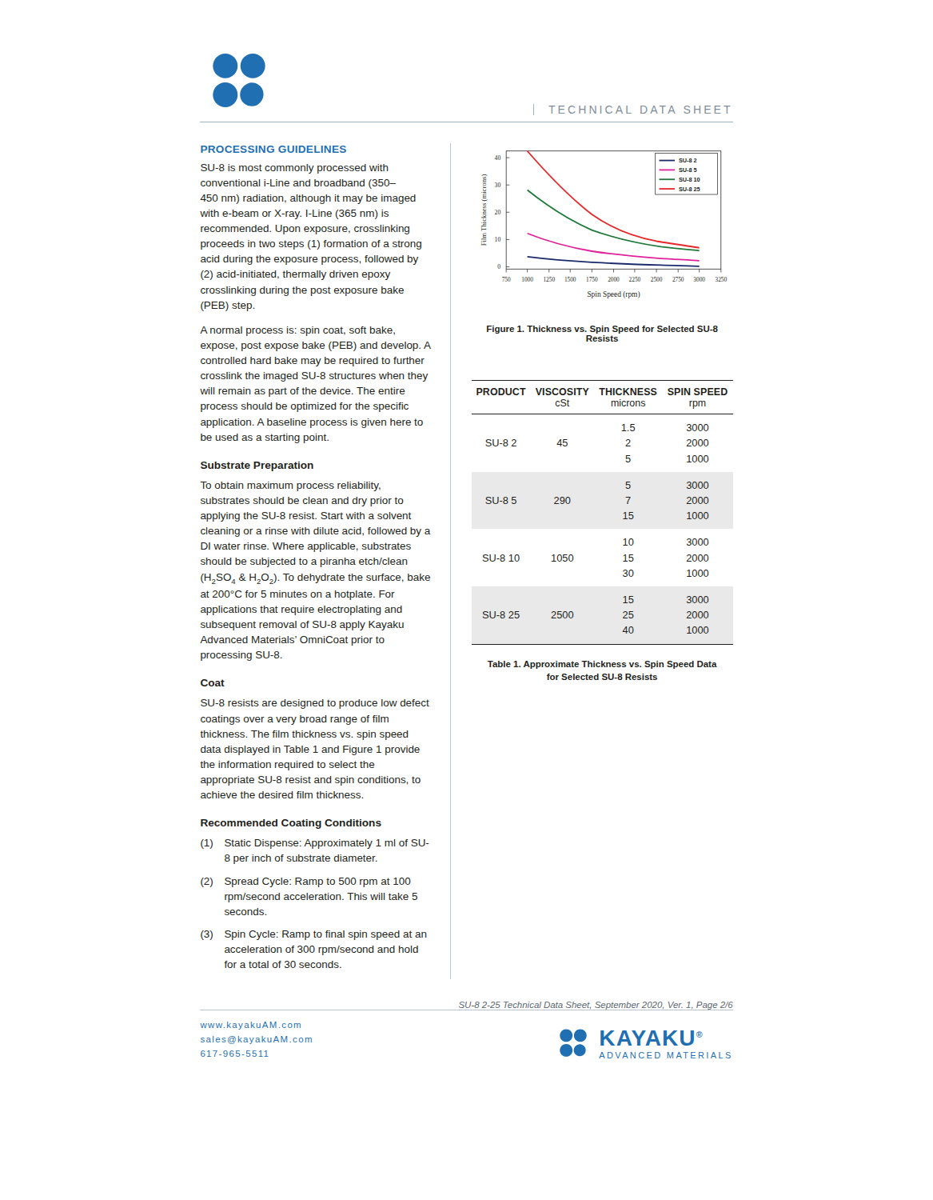TECHNICAL DATA SHEET
Processing Guidelines
SU-8 is most commonly processed with conventional i-Line and broadband (350–450 nm) radiation, although it may be imaged with e-beam or X-ray. I-Line (365 nm) is recommended. Upon exposure, crosslinking proceeds in two steps (1) formation of a strong acid during the exposure process, followed by (2) acid-initiated, thermally driven epoxy crosslinking during the post exposure bake (PEB) step.
A normal process is: spin coat, soft bake, expose, post expose bake (PEB) and develop. A controlled hard bake may be required to further crosslink the imaged SU-8 structures when they will remain as part of the device. The entire process should be optimized for the specific application. A baseline process is given here to be used as a starting point.
Substrate Preparation
To obtain maximum process reliability, substrates should be clean and dry prior to applying the SU-8 resist. Start with a solvent cleaning or a rinse with dilute acid, followed by a DI water rinse. Where applicable, substrates should be subjected to a piranha etch/clean (H2SO4 & H2O2). To dehydrate the surface, bake at 200°C for 5 minutes on a hotplate. For applications that require electroplating and subsequent removal of SU-8 apply Kayaku Advanced Materials’ OmniCoat prior to processing SU-8.
Coat
SU-8 resists are designed to produce low defect coatings over a very broad range of film thickness. The film thickness vs. spin speed data displayed in Table 1 and Figure 1 provide the information required to select the appropriate SU-8 resist and spin conditions, to achieve the desired film thickness.
Recommended Coating Conditions
Static Dispense: Approximately 1 ml of SU-8 per inch of substrate diameter.
Spread Cycle: Ramp to 500 rpm at 100 rpm/second acceleration. This will take 5 seconds.
Spin Cycle: Ramp to final spin speed at an acceleration of 300 rpm/second and hold for a total of 30 seconds.
40 30 20 10 0 750 1000 1250 1500 1750 2000 2250 2500 2750 3000 3250 Spin Speed (rpm) Film Thickness (microns) SU-8 2 SU-8 5 SU-8 10 SU-8 25
Figure 1. Thickness vs. Spin Speed for Selected SU-8 Resists
| Product | Viscosity cSt | Thickness microns | Spin Speed rpm |
| --- | --- | --- | --- |
| SU-8 2 | 45 | 1.5 2 5 | 3000 2000 1000 |
| SU-8 5 | 290 | 5 7 15 | 3000 2000 1000 |
| SU-8 10 | 1050 | 10 15 30 | 3000 2000 1000 |
| SU-8 25 | 2500 | 15 25 40 | 3000 2000 1000 |
Table 1. Approximate Thickness vs. Spin Speed Data
for Selected SU-8 Resists
SU-8 2-25 Technical Data Sheet, September 2020, Ver. 1, Page 2/6
www.kayakuAM.com
sales@kayakuAM.com
617-965-5511
KAYAKU®
ADVANCED MATERIALS